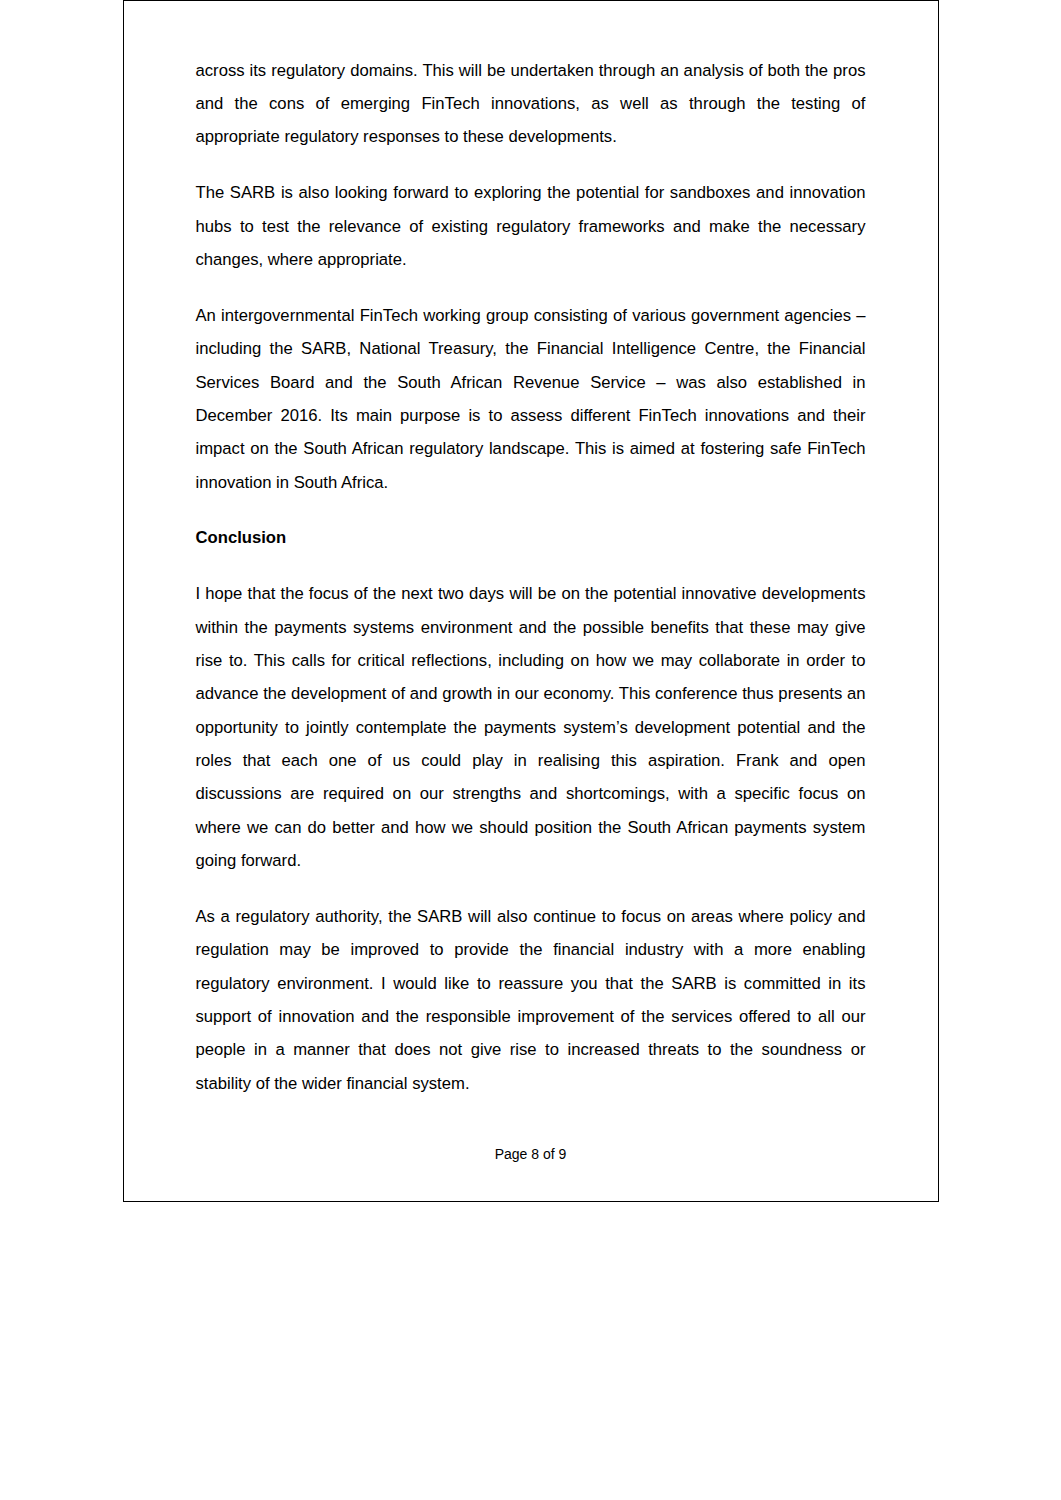across its regulatory domains. This will be undertaken through an analysis of both the pros and the cons of emerging FinTech innovations, as well as through the testing of appropriate regulatory responses to these developments.
The SARB is also looking forward to exploring the potential for sandboxes and innovation hubs to test the relevance of existing regulatory frameworks and make the necessary changes, where appropriate.
An intergovernmental FinTech working group consisting of various government agencies – including the SARB, National Treasury, the Financial Intelligence Centre, the Financial Services Board and the South African Revenue Service – was also established in December 2016. Its main purpose is to assess different FinTech innovations and their impact on the South African regulatory landscape. This is aimed at fostering safe FinTech innovation in South Africa.
Conclusion
I hope that the focus of the next two days will be on the potential innovative developments within the payments systems environment and the possible benefits that these may give rise to. This calls for critical reflections, including on how we may collaborate in order to advance the development of and growth in our economy. This conference thus presents an opportunity to jointly contemplate the payments system’s development potential and the roles that each one of us could play in realising this aspiration. Frank and open discussions are required on our strengths and shortcomings, with a specific focus on where we can do better and how we should position the South African payments system going forward.
As a regulatory authority, the SARB will also continue to focus on areas where policy and regulation may be improved to provide the financial industry with a more enabling regulatory environment. I would like to reassure you that the SARB is committed in its support of innovation and the responsible improvement of the services offered to all our people in a manner that does not give rise to increased threats to the soundness or stability of the wider financial system.
Page 8 of 9